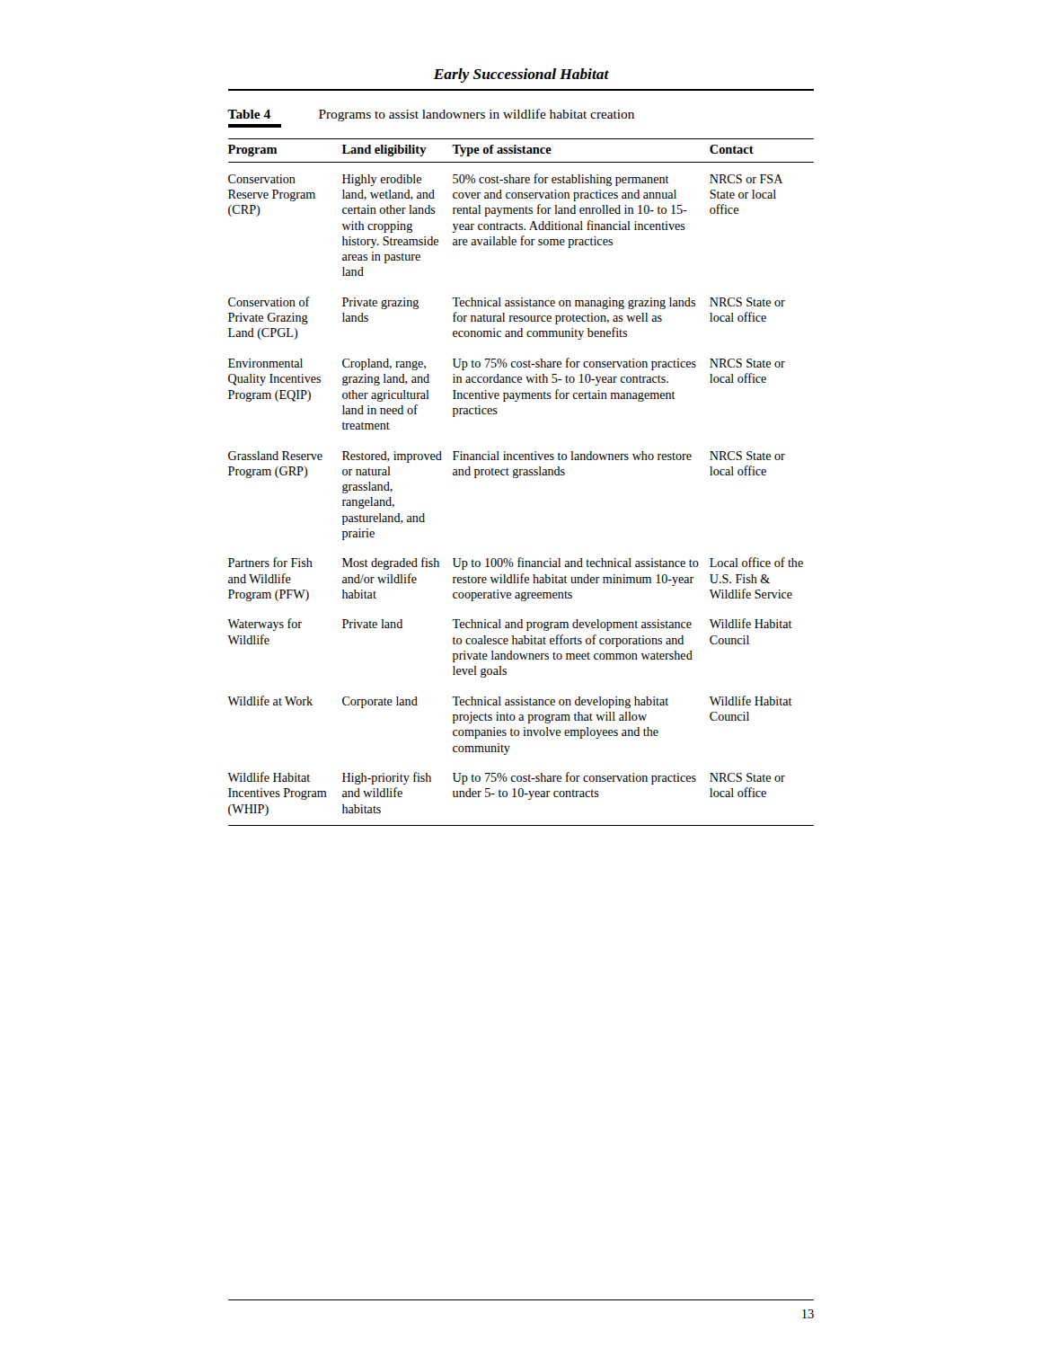Early Successional Habitat
Table 4 Programs to assist landowners in wildlife habitat creation
| Program | Land eligibility | Type of assistance | Contact |
| --- | --- | --- | --- |
| Conservation Reserve Program (CRP) | Highly erodible land, wetland, and certain other lands with cropping history. Streamside areas in pasture land | 50% cost-share for establishing permanent cover and conservation practices and annual rental payments for land enrolled in 10- to 15-year contracts. Additional financial incentives are available for some practices | NRCS or FSA State or local office |
| Conservation of Private Grazing Land (CPGL) | Private grazing lands | Technical assistance on managing grazing lands for natural resource protection, as well as economic and community benefits | NRCS State or local office |
| Environmental Quality Incentives Program (EQIP) | Cropland, range, grazing land, and other agricultural land in need of treatment | Up to 75% cost-share for conservation practices in accordance with 5- to 10-year contracts. Incentive payments for certain management practices | NRCS State or local office |
| Grassland Reserve Program (GRP) | Restored, improved or natural grassland, rangeland, pastureland, and prairie | Financial incentives to landowners who restore and protect grasslands | NRCS State or local office |
| Partners for Fish and Wildlife Program (PFW) | Most degraded fish and/or wildlife habitat | Up to 100% financial and technical assistance to restore wildlife habitat under minimum 10-year cooperative agreements | Local office of the U.S. Fish & Wildlife Service |
| Waterways for Wildlife | Private land | Technical and program development assistance to coalesce habitat efforts of corporations and private landowners to meet common watershed level goals | Wildlife Habitat Council |
| Wildlife at Work | Corporate land | Technical assistance on developing habitat projects into a program that will allow companies to involve employees and the community | Wildlife Habitat Council |
| Wildlife Habitat Incentives Program (WHIP) | High-priority fish and wildlife habitats | Up to 75% cost-share for conservation practices under 5- to 10-year contracts | NRCS State or local office |
13